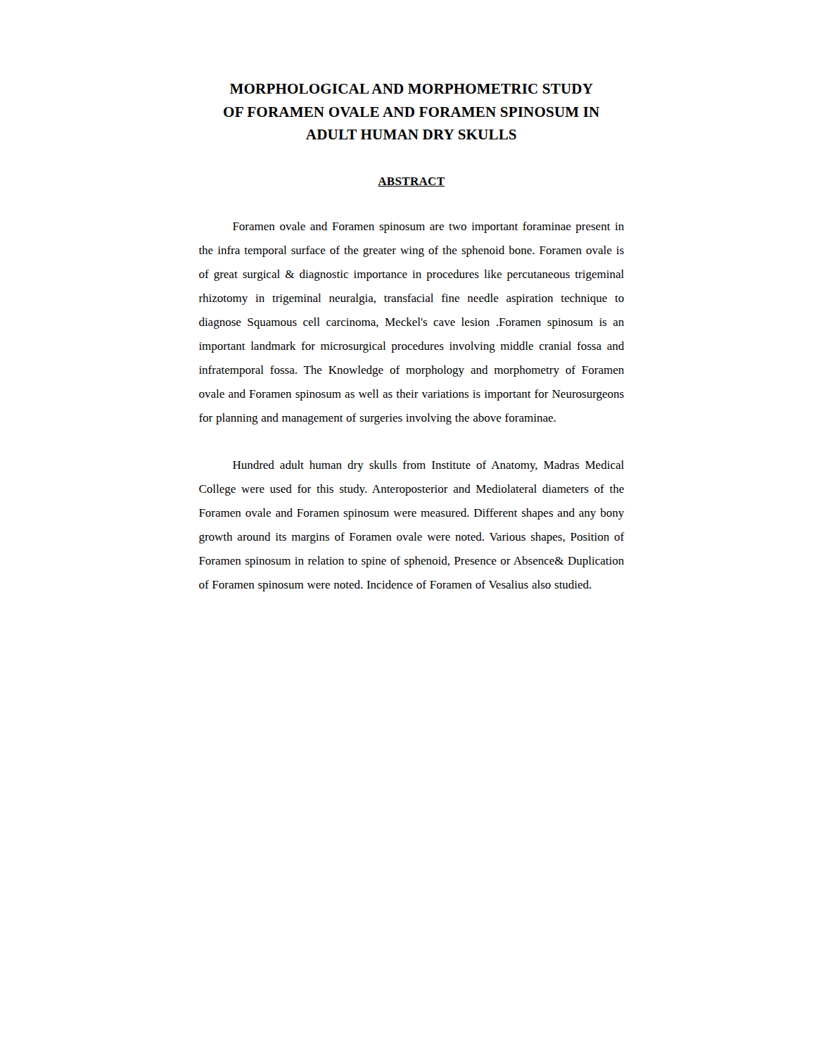Morphological and Morphometric Study of Foramen Ovale and Foramen Spinosum in Adult Human Dry Skulls
Abstract
Foramen ovale and Foramen spinosum are two important foraminae present in the infra temporal surface of the greater wing of the sphenoid bone. Foramen ovale is of great surgical & diagnostic importance in procedures like percutaneous trigeminal rhizotomy in trigeminal neuralgia, transfacial fine needle aspiration technique to diagnose Squamous cell carcinoma, Meckel's cave lesion .Foramen spinosum is an important landmark for microsurgical procedures involving middle cranial fossa and infratemporal fossa. The Knowledge of morphology and morphometry of Foramen ovale and Foramen spinosum as well as their variations is important for Neurosurgeons for planning and management of surgeries involving the above foraminae.
Hundred adult human dry skulls from Institute of Anatomy, Madras Medical College were used for this study. Anteroposterior and Mediolateral diameters of the Foramen ovale and Foramen spinosum were measured. Different shapes and any bony growth around its margins of Foramen ovale were noted. Various shapes, Position of Foramen spinosum in relation to spine of sphenoid, Presence or Absence& Duplication of Foramen spinosum were noted. Incidence of Foramen of Vesalius also studied.